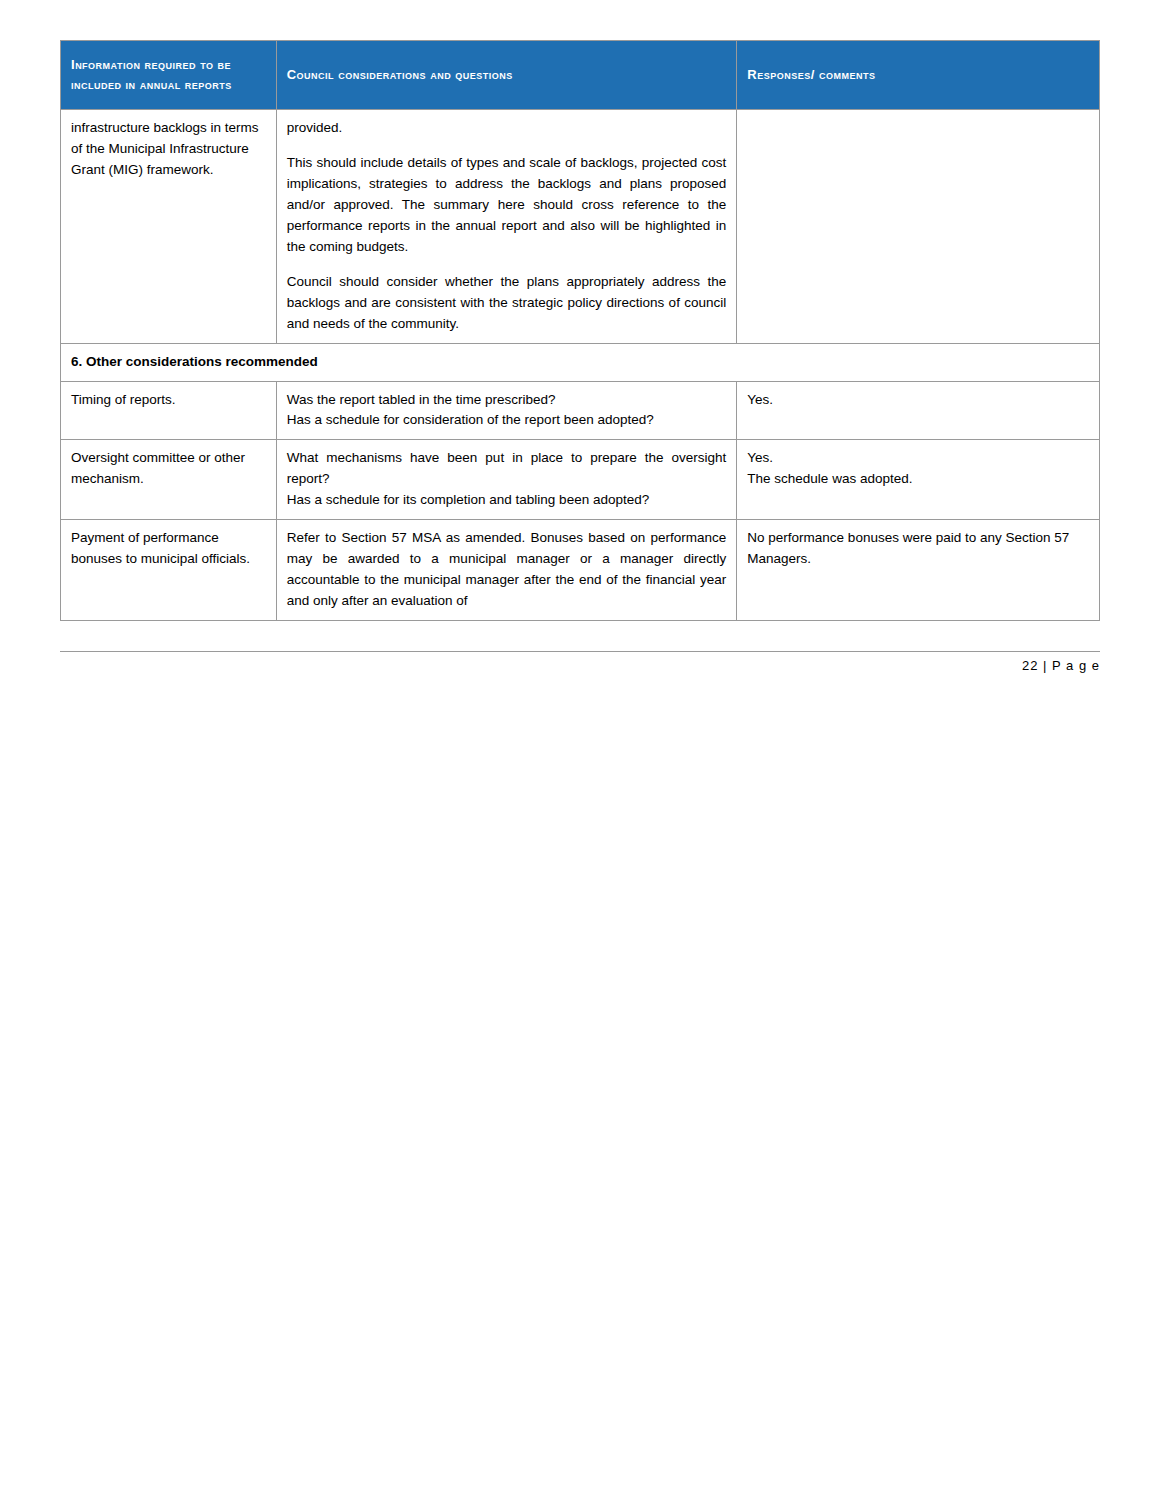| Information Required To Be Included In Annual Reports | Council Considerations And Questions | Responses/ Comments |
| --- | --- | --- |
| infrastructure backlogs in terms of the Municipal Infrastructure Grant (MIG) framework. | provided. This should include details of types and scale of backlogs, projected cost implications, strategies to address the backlogs and plans proposed and/or approved. The summary here should cross reference to the performance reports in the annual report and also will be highlighted in the coming budgets. Council should consider whether the plans appropriately address the backlogs and are consistent with the strategic policy directions of council and needs of the community. | |
| 6. Other considerations recommended |
| Timing of reports. | Was the report tabled in the time prescribed? Has a schedule for consideration of the report been adopted? | Yes. |
| Oversight committee or other mechanism. | What mechanisms have been put in place to prepare the oversight report? Has a schedule for its completion and tabling been adopted? | Yes. The schedule was adopted. |
| Payment of performance bonuses to municipal officials. | Refer to Section 57 MSA as amended. Bonuses based on performance may be awarded to a municipal manager or a manager directly accountable to the municipal manager after the end of the financial year and only after an evaluation of | No performance bonuses were paid to any Section 57 Managers. |
22 | P a g e